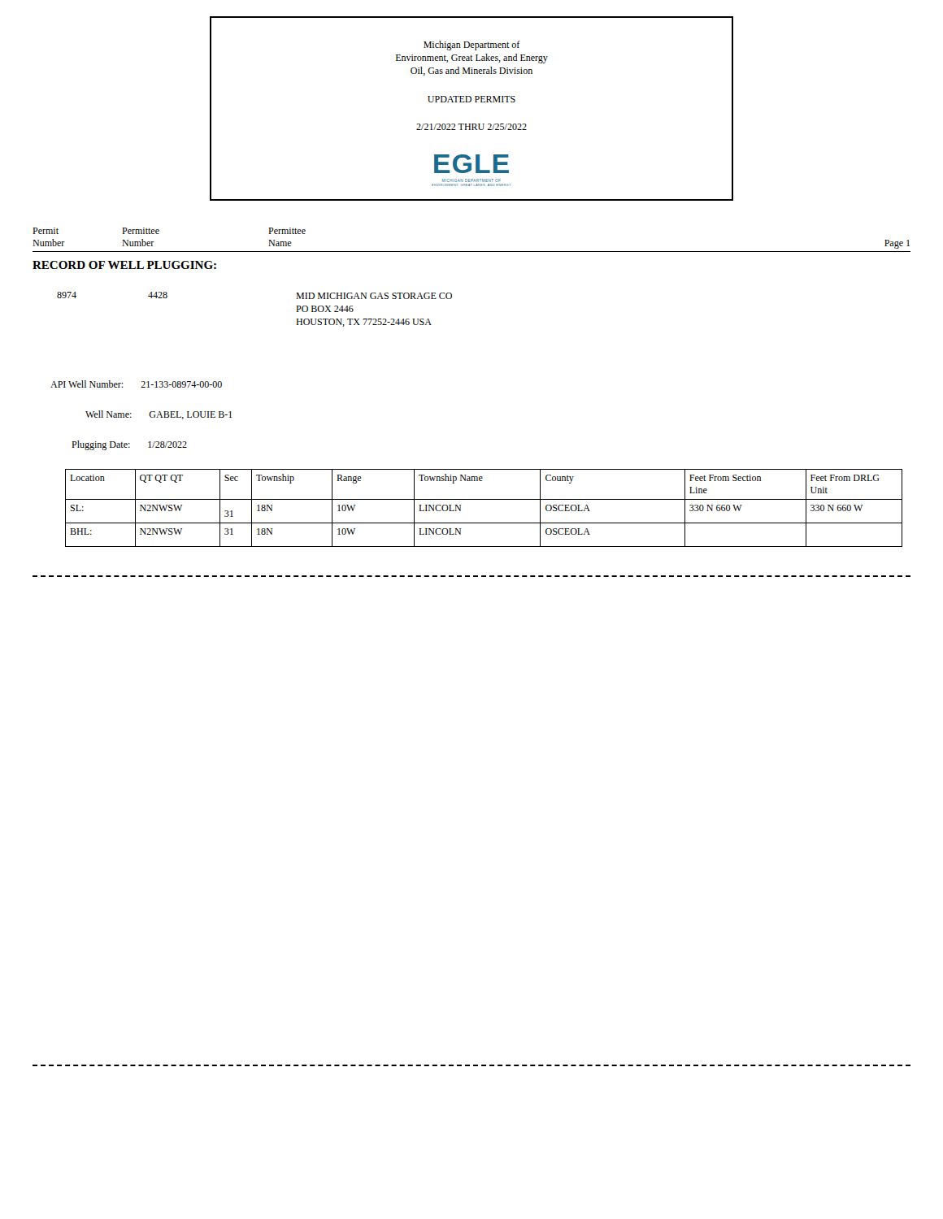Michigan Department of
Environment, Great Lakes, and Energy
Oil, Gas and Minerals Division
UPDATED PERMITS
2/21/2022 THRU 2/25/2022
EGLE
MICHIGAN DEPARTMENT OF
ENVIRONMENT, GREAT LAKES, AND ENERGY
| Permit Number | Permittee Number | Permittee Name | Page 1 |
RECORD OF WELL PLUGGING:
| 8974 | 4428 | MID MICHIGAN GAS STORAGE CO PO BOX 2446 HOUSTON, TX 77252-2446 USA |
API Well Number: 21-133-08974-00-00
Well Name: GABEL, LOUIE B-1
Plugging Date: 1/28/2022
| Location | QT QT QT | Sec | Township | Range | Township Name | County | Feet From Section Line | Feet From DRLG Unit |
| --- | --- | --- | --- | --- | --- | --- | --- | --- |
| SL: | N2NWSW | 31 | 18N | 10W | LINCOLN | OSCEOLA | 330 N 660 W | 330 N 660 W |
| BHL: | N2NWSW | 31 | 18N | 10W | LINCOLN | OSCEOLA | | |